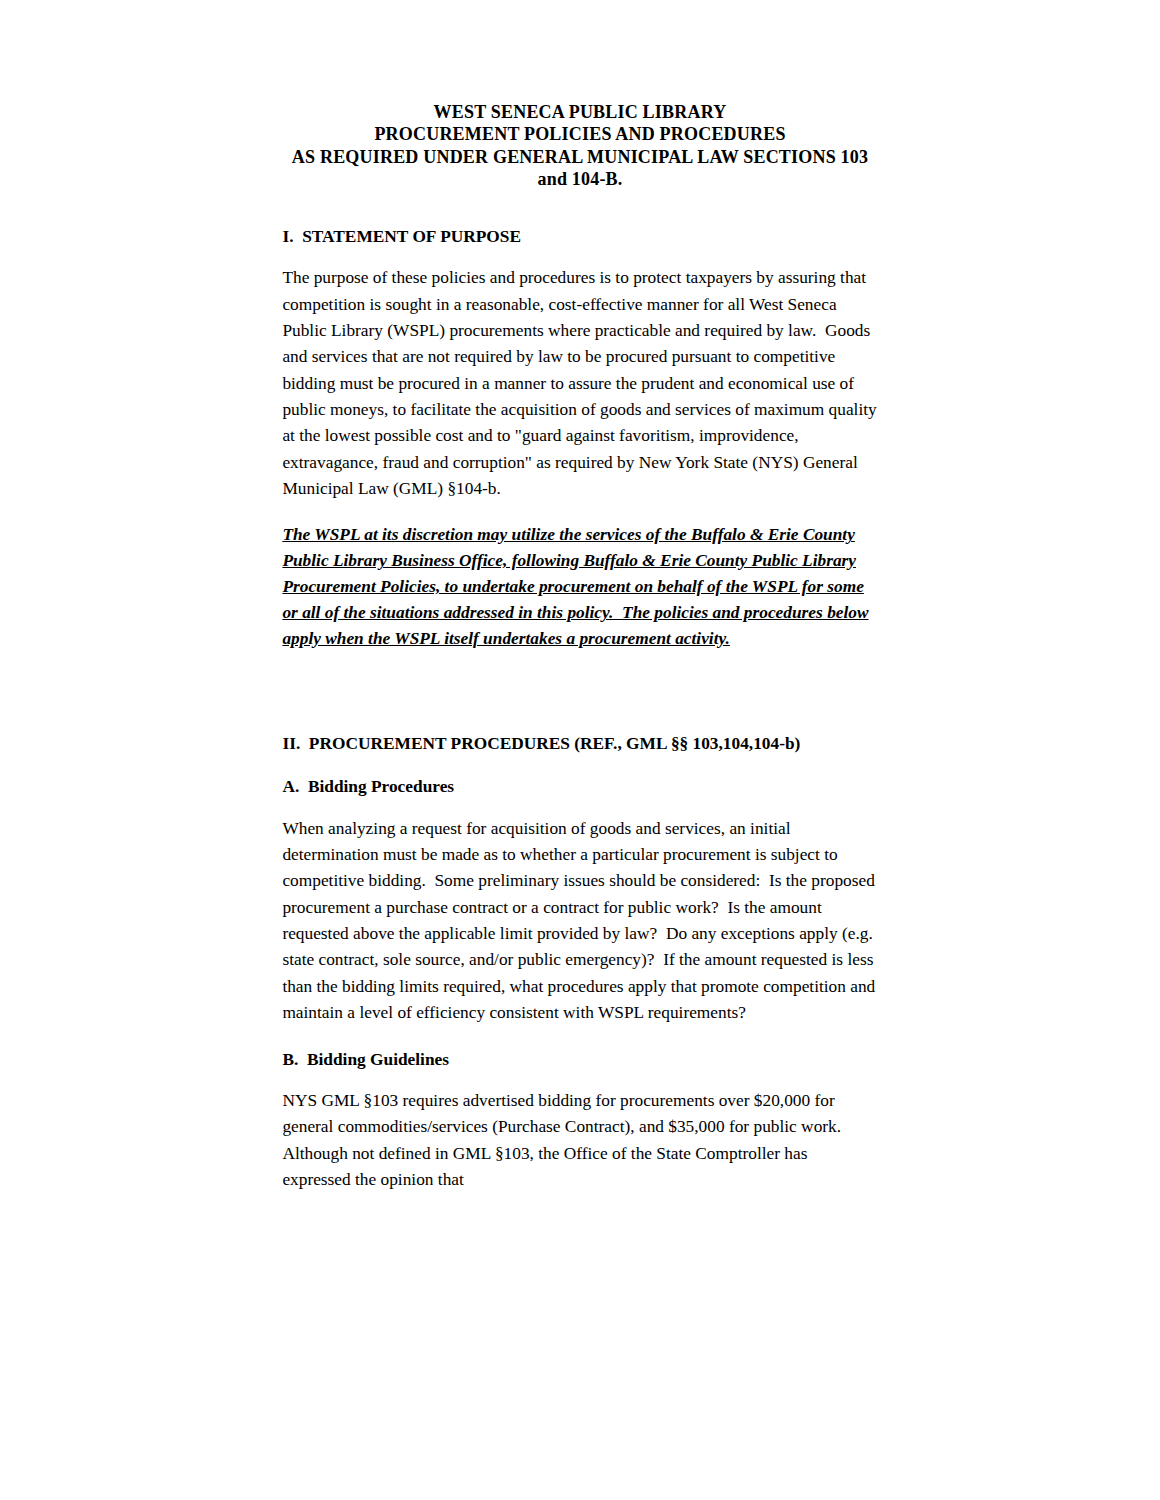WEST SENECA PUBLIC LIBRARY PROCUREMENT POLICIES AND PROCEDURES AS REQUIRED UNDER GENERAL MUNICIPAL LAW SECTIONS 103 and 104-B.
I. STATEMENT OF PURPOSE
The purpose of these policies and procedures is to protect taxpayers by assuring that competition is sought in a reasonable, cost-effective manner for all West Seneca Public Library (WSPL) procurements where practicable and required by law. Goods and services that are not required by law to be procured pursuant to competitive bidding must be procured in a manner to assure the prudent and economical use of public moneys, to facilitate the acquisition of goods and services of maximum quality at the lowest possible cost and to "guard against favoritism, improvidence, extravagance, fraud and corruption" as required by New York State (NYS) General Municipal Law (GML) §104-b.
The WSPL at its discretion may utilize the services of the Buffalo & Erie County Public Library Business Office, following Buffalo & Erie County Public Library Procurement Policies, to undertake procurement on behalf of the WSPL for some or all of the situations addressed in this policy. The policies and procedures below apply when the WSPL itself undertakes a procurement activity.
II. PROCUREMENT PROCEDURES (REF., GML §§ 103,104,104-b)
A. Bidding Procedures
When analyzing a request for acquisition of goods and services, an initial determination must be made as to whether a particular procurement is subject to competitive bidding. Some preliminary issues should be considered: Is the proposed procurement a purchase contract or a contract for public work? Is the amount requested above the applicable limit provided by law? Do any exceptions apply (e.g. state contract, sole source, and/or public emergency)? If the amount requested is less than the bidding limits required, what procedures apply that promote competition and maintain a level of efficiency consistent with WSPL requirements?
B. Bidding Guidelines
NYS GML §103 requires advertised bidding for procurements over $20,000 for general commodities/services (Purchase Contract), and $35,000 for public work. Although not defined in GML §103, the Office of the State Comptroller has expressed the opinion that